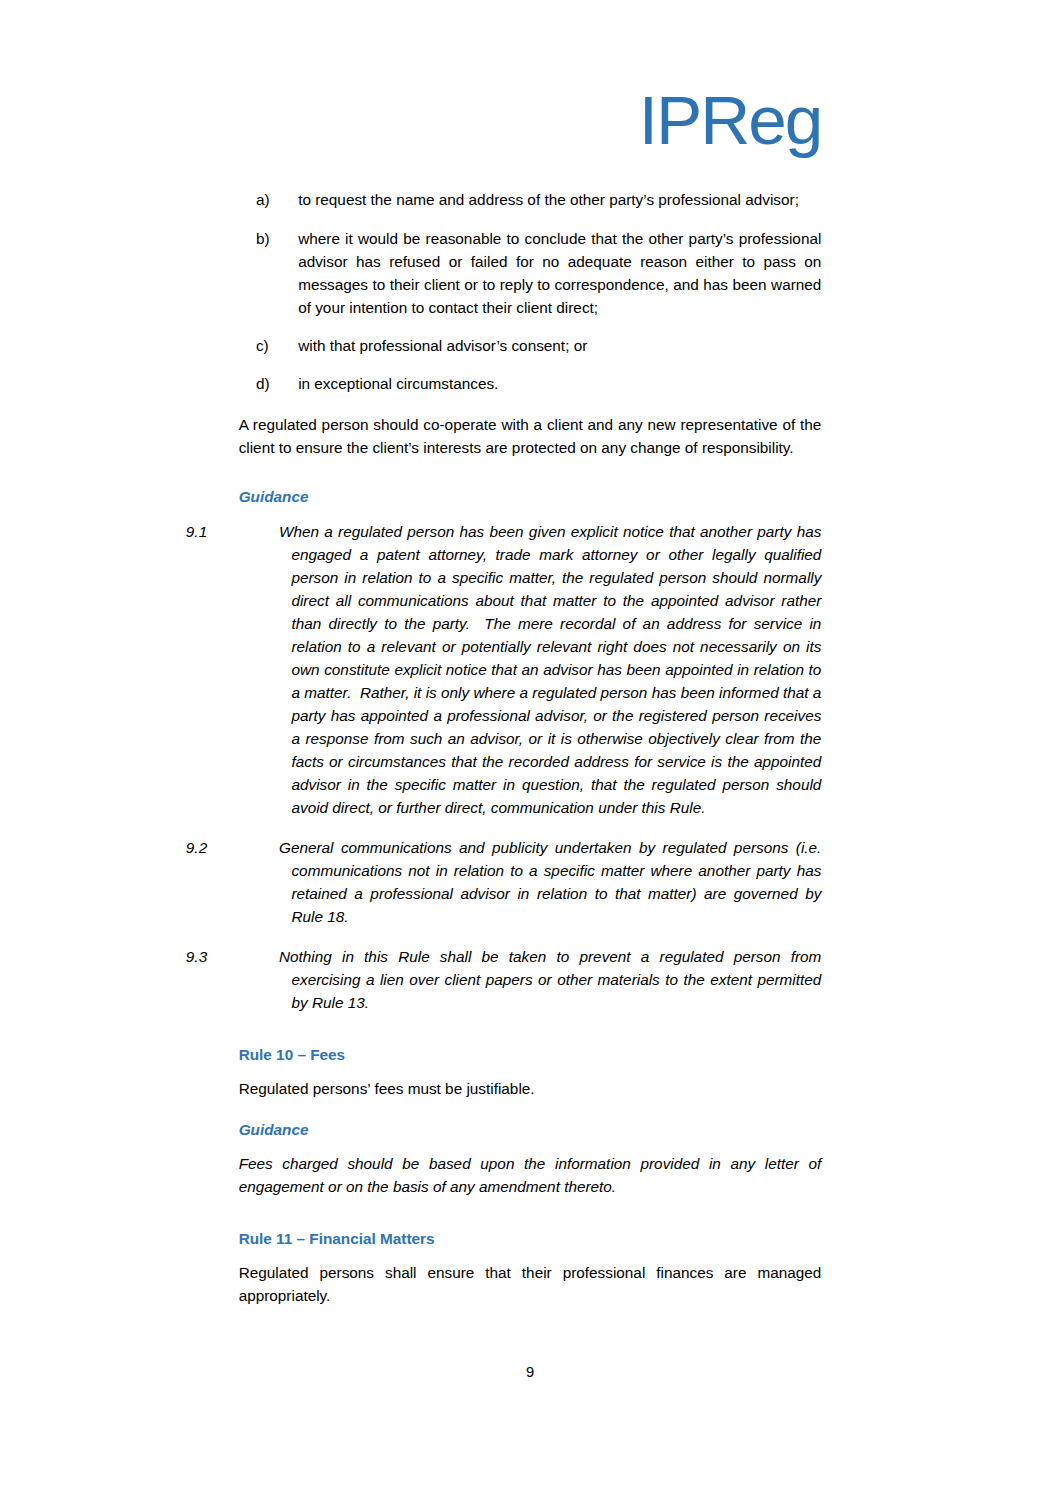IPReg
a) to request the name and address of the other party’s professional advisor;
b) where it would be reasonable to conclude that the other party’s professional advisor has refused or failed for no adequate reason either to pass on messages to their client or to reply to correspondence, and has been warned of your intention to contact their client direct;
c) with that professional advisor’s consent; or
d) in exceptional circumstances.
A regulated person should co-operate with a client and any new representative of the client to ensure the client’s interests are protected on any change of responsibility.
Guidance
9.1 When a regulated person has been given explicit notice that another party has engaged a patent attorney, trade mark attorney or other legally qualified person in relation to a specific matter, the regulated person should normally direct all communications about that matter to the appointed advisor rather than directly to the party. The mere recordal of an address for service in relation to a relevant or potentially relevant right does not necessarily on its own constitute explicit notice that an advisor has been appointed in relation to a matter. Rather, it is only where a regulated person has been informed that a party has appointed a professional advisor, or the registered person receives a response from such an advisor, or it is otherwise objectively clear from the facts or circumstances that the recorded address for service is the appointed advisor in the specific matter in question, that the regulated person should avoid direct, or further direct, communication under this Rule.
9.2 General communications and publicity undertaken by regulated persons (i.e. communications not in relation to a specific matter where another party has retained a professional advisor in relation to that matter) are governed by Rule 18.
9.3 Nothing in this Rule shall be taken to prevent a regulated person from exercising a lien over client papers or other materials to the extent permitted by Rule 13.
Rule 10 – Fees
Regulated persons’ fees must be justifiable.
Guidance
Fees charged should be based upon the information provided in any letter of engagement or on the basis of any amendment thereto.
Rule 11 – Financial Matters
Regulated persons shall ensure that their professional finances are managed appropriately.
9